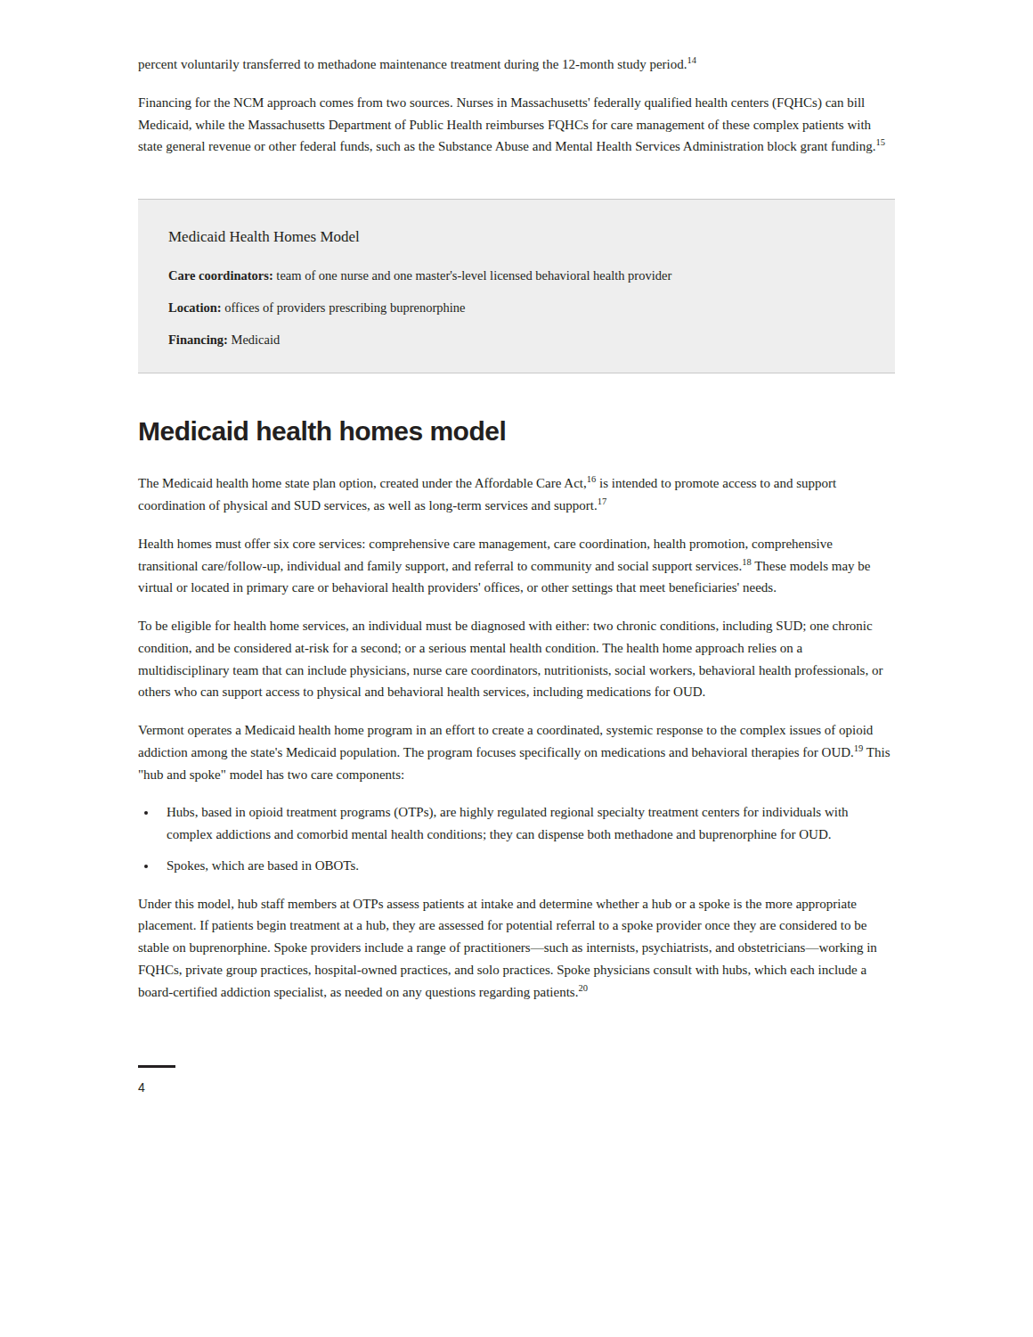percent voluntarily transferred to methadone maintenance treatment during the 12-month study period.14
Financing for the NCM approach comes from two sources. Nurses in Massachusetts' federally qualified health centers (FQHCs) can bill Medicaid, while the Massachusetts Department of Public Health reimburses FQHCs for care management of these complex patients with state general revenue or other federal funds, such as the Substance Abuse and Mental Health Services Administration block grant funding.15
Medicaid Health Homes Model
Care coordinators: team of one nurse and one master's-level licensed behavioral health provider
Location: offices of providers prescribing buprenorphine
Financing: Medicaid
Medicaid health homes model
The Medicaid health home state plan option, created under the Affordable Care Act,16 is intended to promote access to and support coordination of physical and SUD services, as well as long-term services and support.17
Health homes must offer six core services: comprehensive care management, care coordination, health promotion, comprehensive transitional care/follow-up, individual and family support, and referral to community and social support services.18 These models may be virtual or located in primary care or behavioral health providers' offices, or other settings that meet beneficiaries' needs.
To be eligible for health home services, an individual must be diagnosed with either: two chronic conditions, including SUD; one chronic condition, and be considered at-risk for a second; or a serious mental health condition. The health home approach relies on a multidisciplinary team that can include physicians, nurse care coordinators, nutritionists, social workers, behavioral health professionals, or others who can support access to physical and behavioral health services, including medications for OUD.
Vermont operates a Medicaid health home program in an effort to create a coordinated, systemic response to the complex issues of opioid addiction among the state's Medicaid population. The program focuses specifically on medications and behavioral therapies for OUD.19 This "hub and spoke" model has two care components:
Hubs, based in opioid treatment programs (OTPs), are highly regulated regional specialty treatment centers for individuals with complex addictions and comorbid mental health conditions; they can dispense both methadone and buprenorphine for OUD.
Spokes, which are based in OBOTs.
Under this model, hub staff members at OTPs assess patients at intake and determine whether a hub or a spoke is the more appropriate placement. If patients begin treatment at a hub, they are assessed for potential referral to a spoke provider once they are considered to be stable on buprenorphine. Spoke providers include a range of practitioners—such as internists, psychiatrists, and obstetricians—working in FQHCs, private group practices, hospital-owned practices, and solo practices. Spoke physicians consult with hubs, which each include a board-certified addiction specialist, as needed on any questions regarding patients.20
4